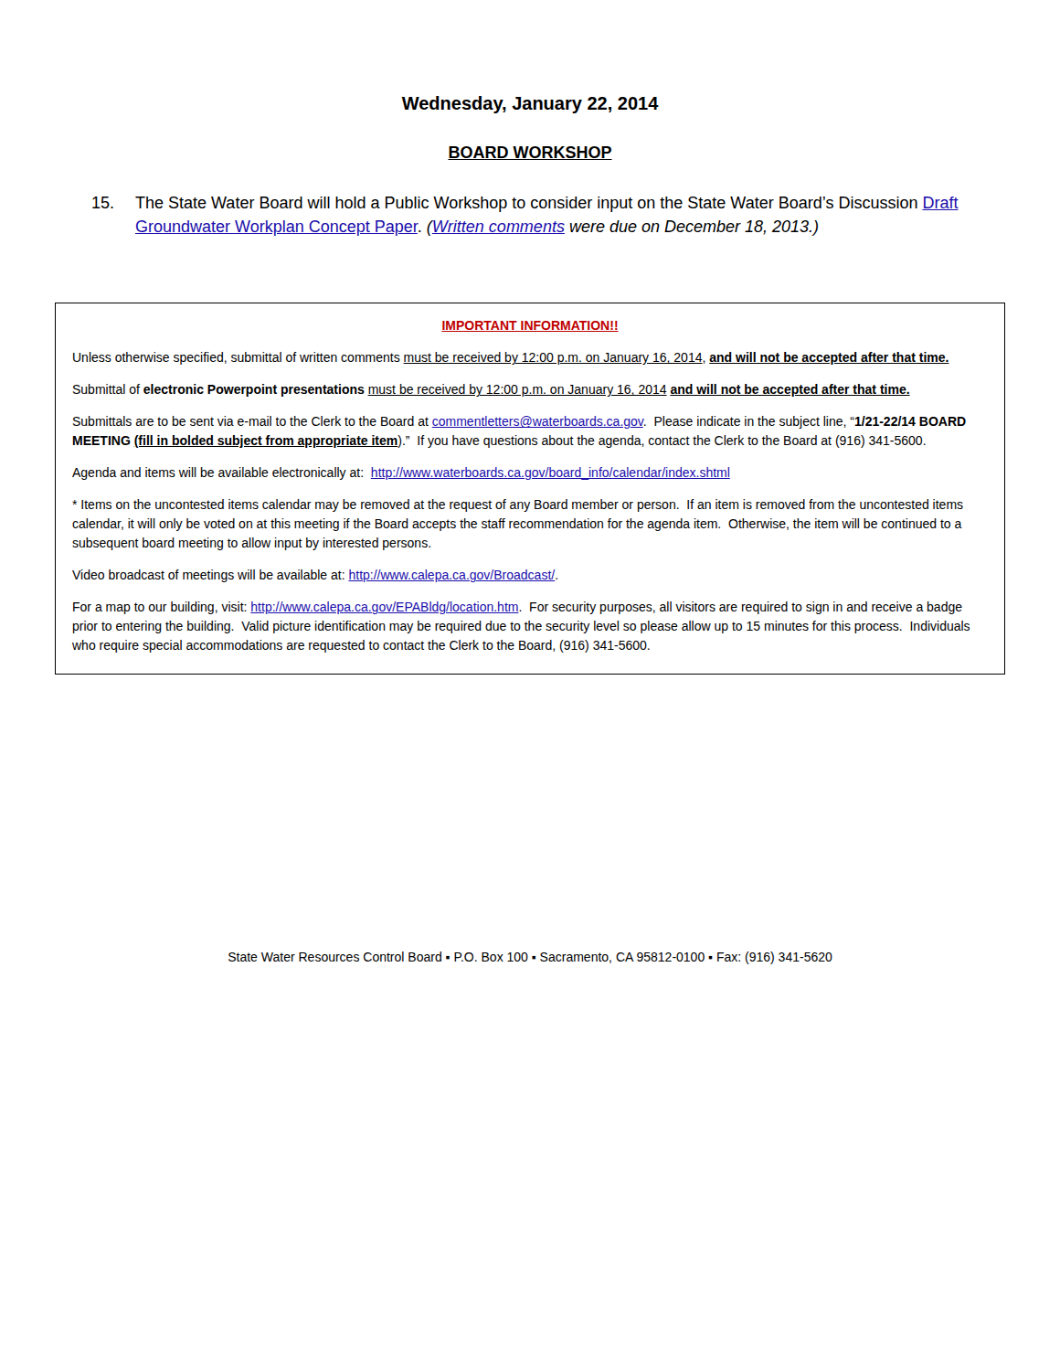Wednesday, January 22, 2014
BOARD WORKSHOP
15.
The State Water Board will hold a Public Workshop to consider input on the State Water Board’s Discussion Draft Groundwater Workplan Concept Paper. (Written comments were due on December 18, 2013.)
IMPORTANT INFORMATION!!
Unless otherwise specified, submittal of written comments must be received by 12:00 p.m. on January 16, 2014, and will not be accepted after that time.
Submittal of electronic Powerpoint presentations must be received by 12:00 p.m. on January 16, 2014 and will not be accepted after that time.
Submittals are to be sent via e-mail to the Clerk to the Board at commentletters@waterboards.ca.gov. Please indicate in the subject line, “1/21-22/14 BOARD MEETING (fill in bolded subject from appropriate item).” If you have questions about the agenda, contact the Clerk to the Board at (916) 341-5600.
Agenda and items will be available electronically at: http://www.waterboards.ca.gov/board_info/calendar/index.shtml
* Items on the uncontested items calendar may be removed at the request of any Board member or person. If an item is removed from the uncontested items calendar, it will only be voted on at this meeting if the Board accepts the staff recommendation for the agenda item. Otherwise, the item will be continued to a subsequent board meeting to allow input by interested persons.
Video broadcast of meetings will be available at: http://www.calepa.ca.gov/Broadcast/.
For a map to our building, visit: http://www.calepa.ca.gov/EPABldg/location.htm. For security purposes, all visitors are required to sign in and receive a badge prior to entering the building. Valid picture identification may be required due to the security level so please allow up to 15 minutes for this process. Individuals who require special accommodations are requested to contact the Clerk to the Board, (916) 341-5600.
State Water Resources Control Board ▪ P.O. Box 100 ▪ Sacramento, CA 95812-0100 ▪ Fax: (916) 341-5620